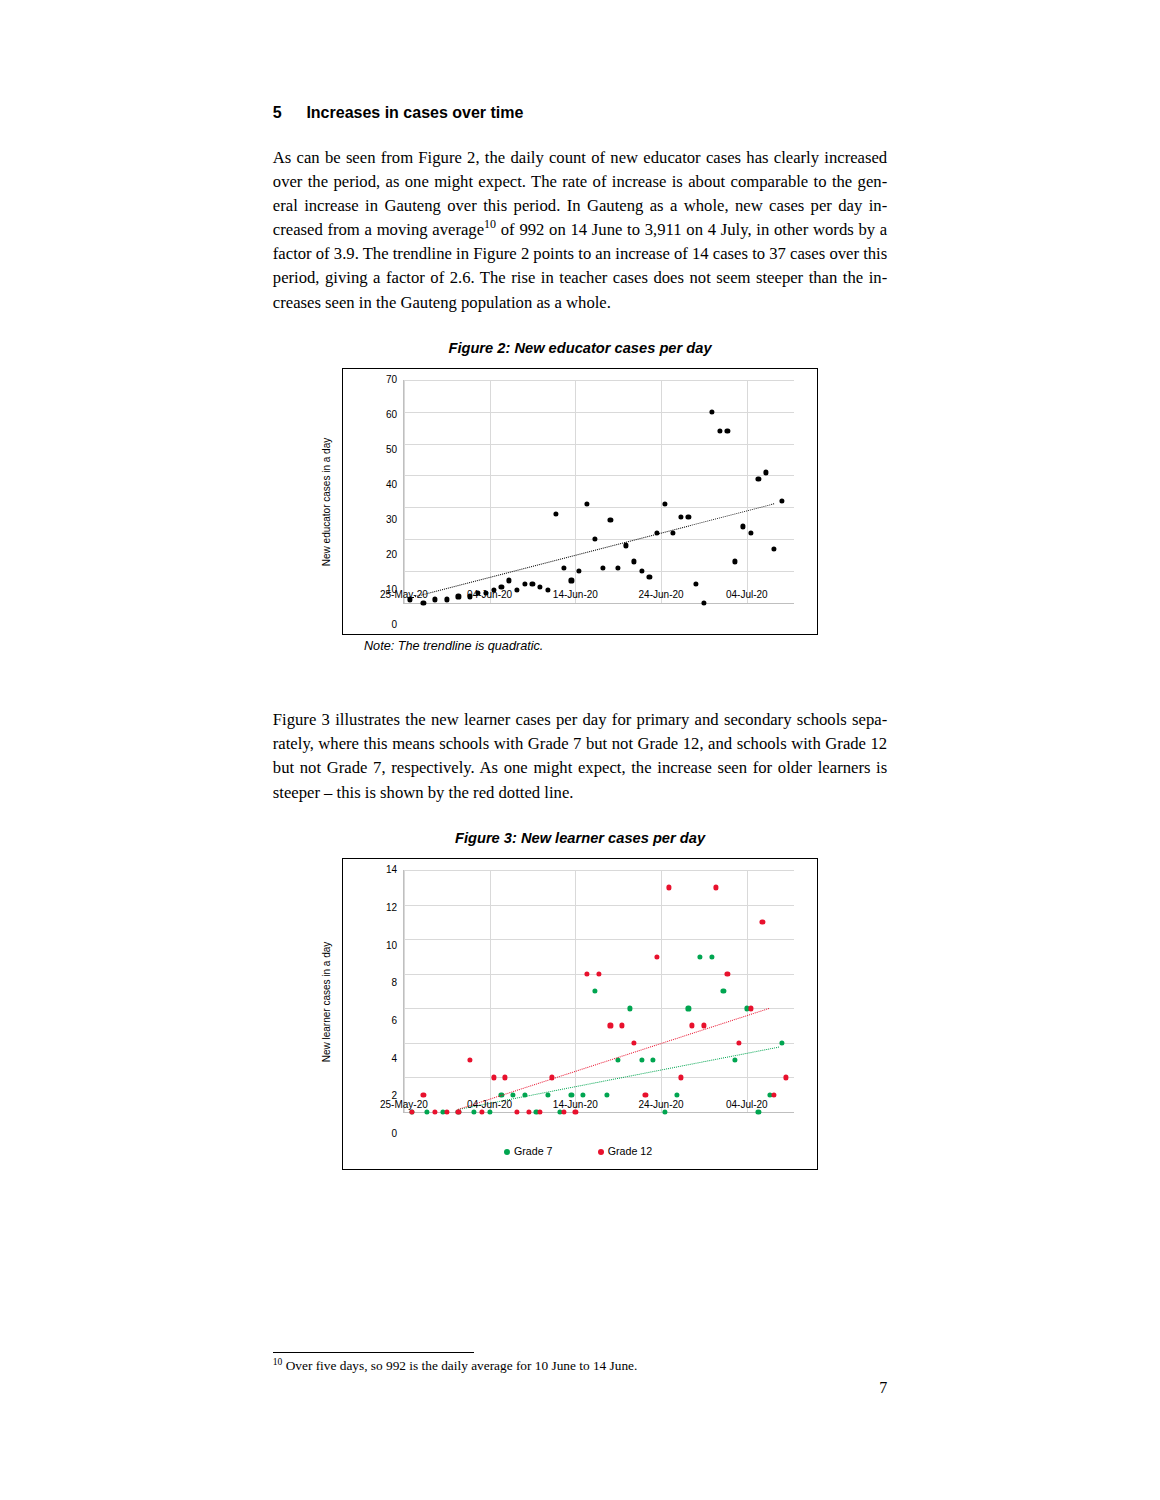5 Increases in cases over time
As can be seen from Figure 2, the daily count of new educator cases has clearly increased over the period, as one might expect. The rate of increase is about comparable to the general increase in Gauteng over this period. In Gauteng as a whole, new cases per day increased from a moving average10 of 992 on 14 June to 3,911 on 4 July, in other words by a factor of 3.9. The trendline in Figure 2 points to an increase of 14 cases to 37 cases over this period, giving a factor of 2.6. The rise in teacher cases does not seem steeper than the increases seen in the Gauteng population as a whole.
Figure 2: New educator cases per day
New educator cases in a day
70
60
50
40
30
20
10
0
25-May-20
04-Jun-20
14-Jun-20
24-Jun-20
04-Jul-20
Note: The trendline is quadratic.
Figure 3 illustrates the new learner cases per day for primary and secondary schools separately, where this means schools with Grade 7 but not Grade 12, and schools with Grade 12 but not Grade 7, respectively. As one might expect, the increase seen for older learners is steeper – this is shown by the red dotted line.
Figure 3: New learner cases per day
New learner cases in a day
14
12
10
8
6
4
2
0
25-May-20
04-Jun-20
14-Jun-20
24-Jun-20
04-Jul-20
Grade 7 Grade 12
10 Over five days, so 992 is the daily average for 10 June to 14 June.
7